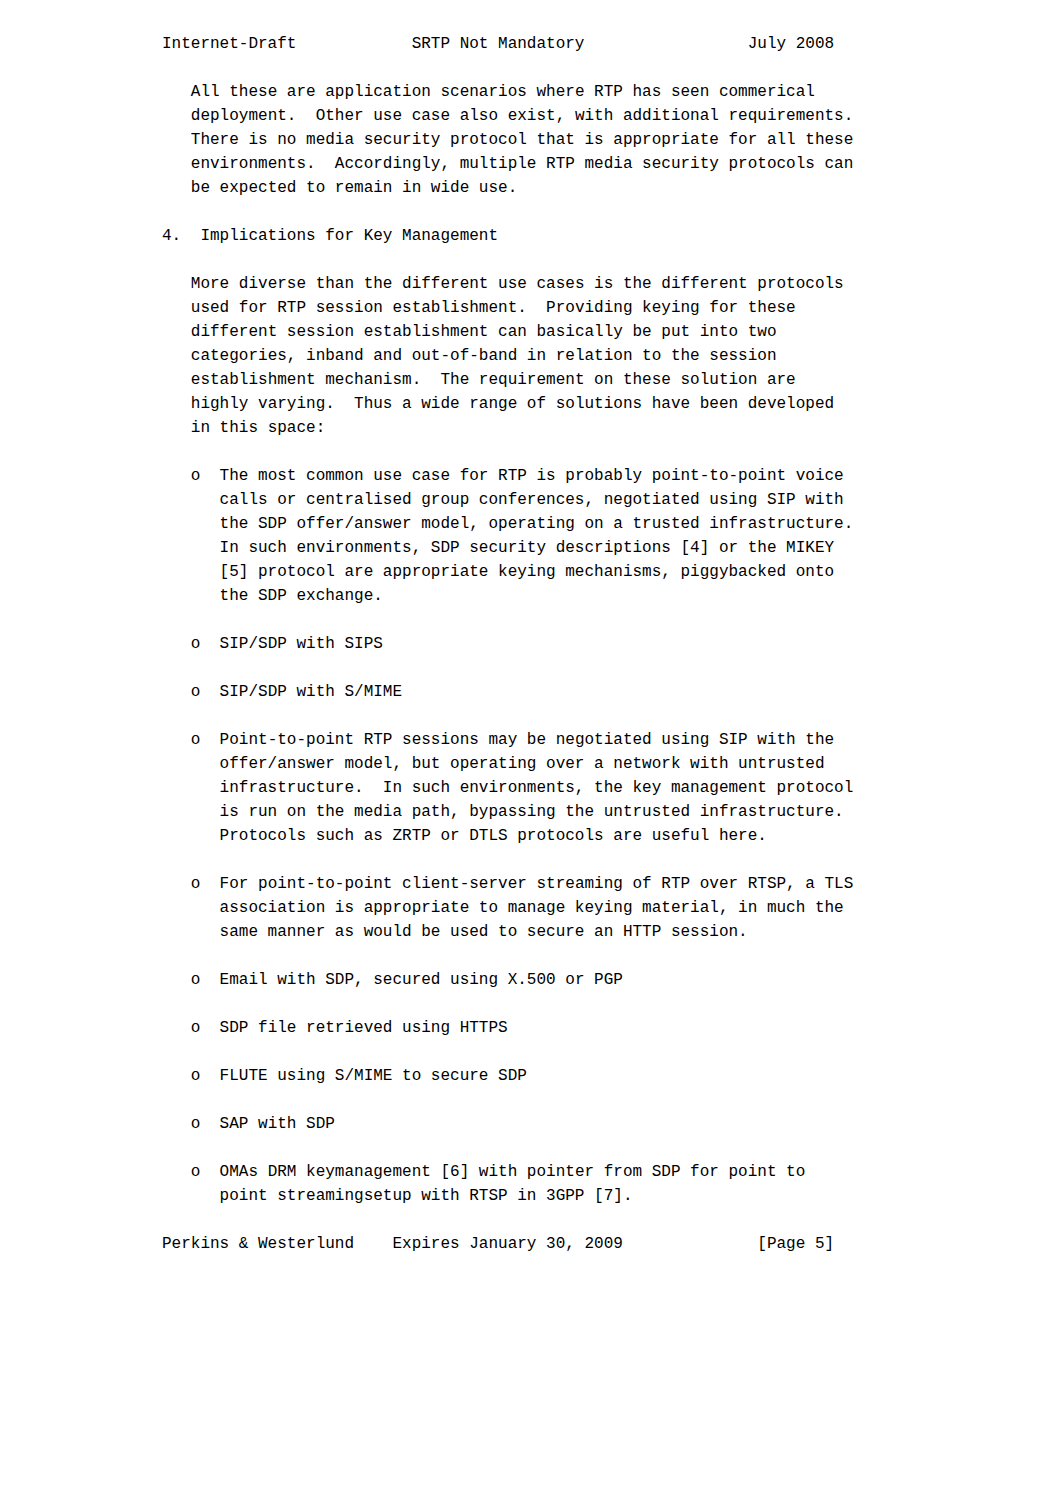Internet-Draft            SRTP Not Mandatory                 July 2008
   All these are application scenarios where RTP has seen commerical
   deployment.  Other use case also exist, with additional requirements.
   There is no media security protocol that is appropriate for all these
   environments.  Accordingly, multiple RTP media security protocols can
   be expected to remain in wide use.
4.  Implications for Key Management
   More diverse than the different use cases is the different protocols
   used for RTP session establishment.  Providing keying for these
   different session establishment can basically be put into two
   categories, inband and out-of-band in relation to the session
   establishment mechanism.  The requirement on these solution are
   highly varying.  Thus a wide range of solutions have been developed
   in this space:
   o  The most common use case for RTP is probably point-to-point voice
      calls or centralised group conferences, negotiated using SIP with
      the SDP offer/answer model, operating on a trusted infrastructure.
      In such environments, SDP security descriptions [4] or the MIKEY
      [5] protocol are appropriate keying mechanisms, piggybacked onto
      the SDP exchange.
   o  SIP/SDP with SIPS
   o  SIP/SDP with S/MIME
   o  Point-to-point RTP sessions may be negotiated using SIP with the
      offer/answer model, but operating over a network with untrusted
      infrastructure.  In such environments, the key management protocol
      is run on the media path, bypassing the untrusted infrastructure.
      Protocols such as ZRTP or DTLS protocols are useful here.
   o  For point-to-point client-server streaming of RTP over RTSP, a TLS
      association is appropriate to manage keying material, in much the
      same manner as would be used to secure an HTTP session.
   o  Email with SDP, secured using X.500 or PGP
   o  SDP file retrieved using HTTPS
   o  FLUTE using S/MIME to secure SDP
   o  SAP with SDP
   o  OMAs DRM keymanagement [6] with pointer from SDP for point to
      point streamingsetup with RTSP in 3GPP [7].
Perkins & Westerlund    Expires January 30, 2009              [Page 5]